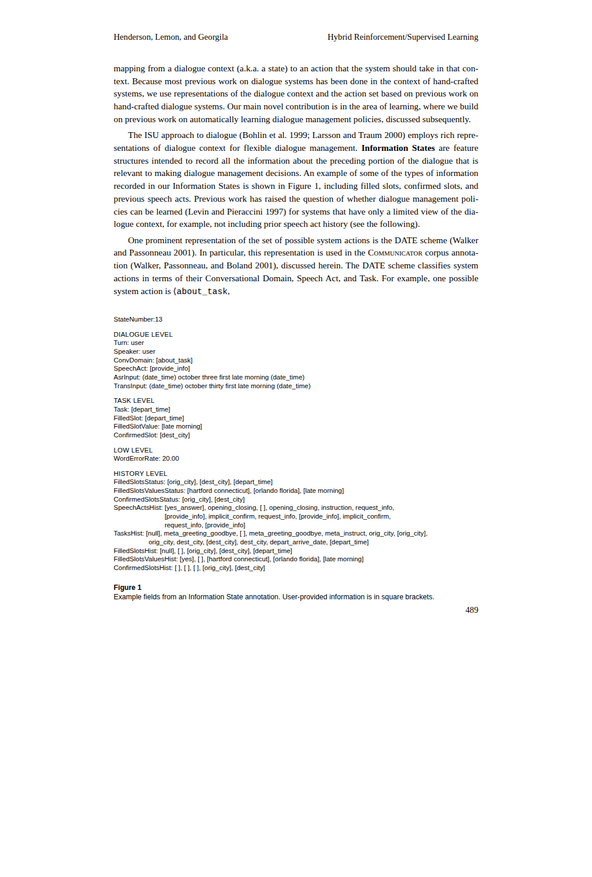Henderson, Lemon, and Georgila
Hybrid Reinforcement/Supervised Learning
mapping from a dialogue context (a.k.a. a state) to an action that the system should take in that context. Because most previous work on dialogue systems has been done in the context of hand-crafted systems, we use representations of the dialogue context and the action set based on previous work on hand-crafted dialogue systems. Our main novel contribution is in the area of learning, where we build on previous work on automatically learning dialogue management policies, discussed subsequently.
The ISU approach to dialogue (Bohlin et al. 1999; Larsson and Traum 2000) employs rich representations of dialogue context for flexible dialogue management. Information States are feature structures intended to record all the information about the preceding portion of the dialogue that is relevant to making dialogue management decisions. An example of some of the types of information recorded in our Information States is shown in Figure 1, including filled slots, confirmed slots, and previous speech acts. Previous work has raised the question of whether dialogue management policies can be learned (Levin and Pieraccini 1997) for systems that have only a limited view of the dialogue context, for example, not including prior speech act history (see the following).
One prominent representation of the set of possible system actions is the DATE scheme (Walker and Passonneau 2001). In particular, this representation is used in the Communicator corpus annotation (Walker, Passonneau, and Boland 2001), discussed herein. The DATE scheme classifies system actions in terms of their Conversational Domain, Speech Act, and Task. For example, one possible system action is ⟨about_task,
StateNumber:13
DIALOGUE LEVEL
Turn: user
Speaker: user
ConvDomain: [about_task]
SpeechAct: [provide_info]
AsrInput: (date_time) october three first late morning (date_time)
TransInput: (date_time) october thirty first late morning (date_time)
TASK LEVEL
Task: [depart_time]
FilledSlot: [depart_time]
FilledSlotValue: [late morning]
ConfirmedSlot: [dest_city]
LOW LEVEL
WordErrorRate: 20.00
HISTORY LEVEL
FilledSlotsStatus: [orig_city], [dest_city], [depart_time]
FilledSlotsValuesStatus: [hartford connecticut], [orlando florida], [late morning]
ConfirmedSlotsStatus: [orig_city], [dest_city]
SpeechActsHist: [yes_answer], opening_closing, [ ], opening_closing, instruction, request_info, [provide_info], implicit_confirm, request_info, [provide_info], implicit_confirm, request_info, [provide_info]
TasksHist: [null], meta_greeting_goodbye, [ ], meta_greeting_goodbye, meta_instruct, orig_city, [orig_city], orig_city, dest_city, [dest_city], dest_city, depart_arrive_date, [depart_time]
FilledSlotsHist: [null], [ ], [orig_city], [dest_city], [depart_time]
FilledSlotsValuesHist: [yes], [ ], [hartford connecticut], [orlando florida], [late morning]
ConfirmedSlotsHist: [ ], [ ], [ ], [orig_city], [dest_city]
Figure 1 Example fields from an Information State annotation. User-provided information is in square brackets.
489